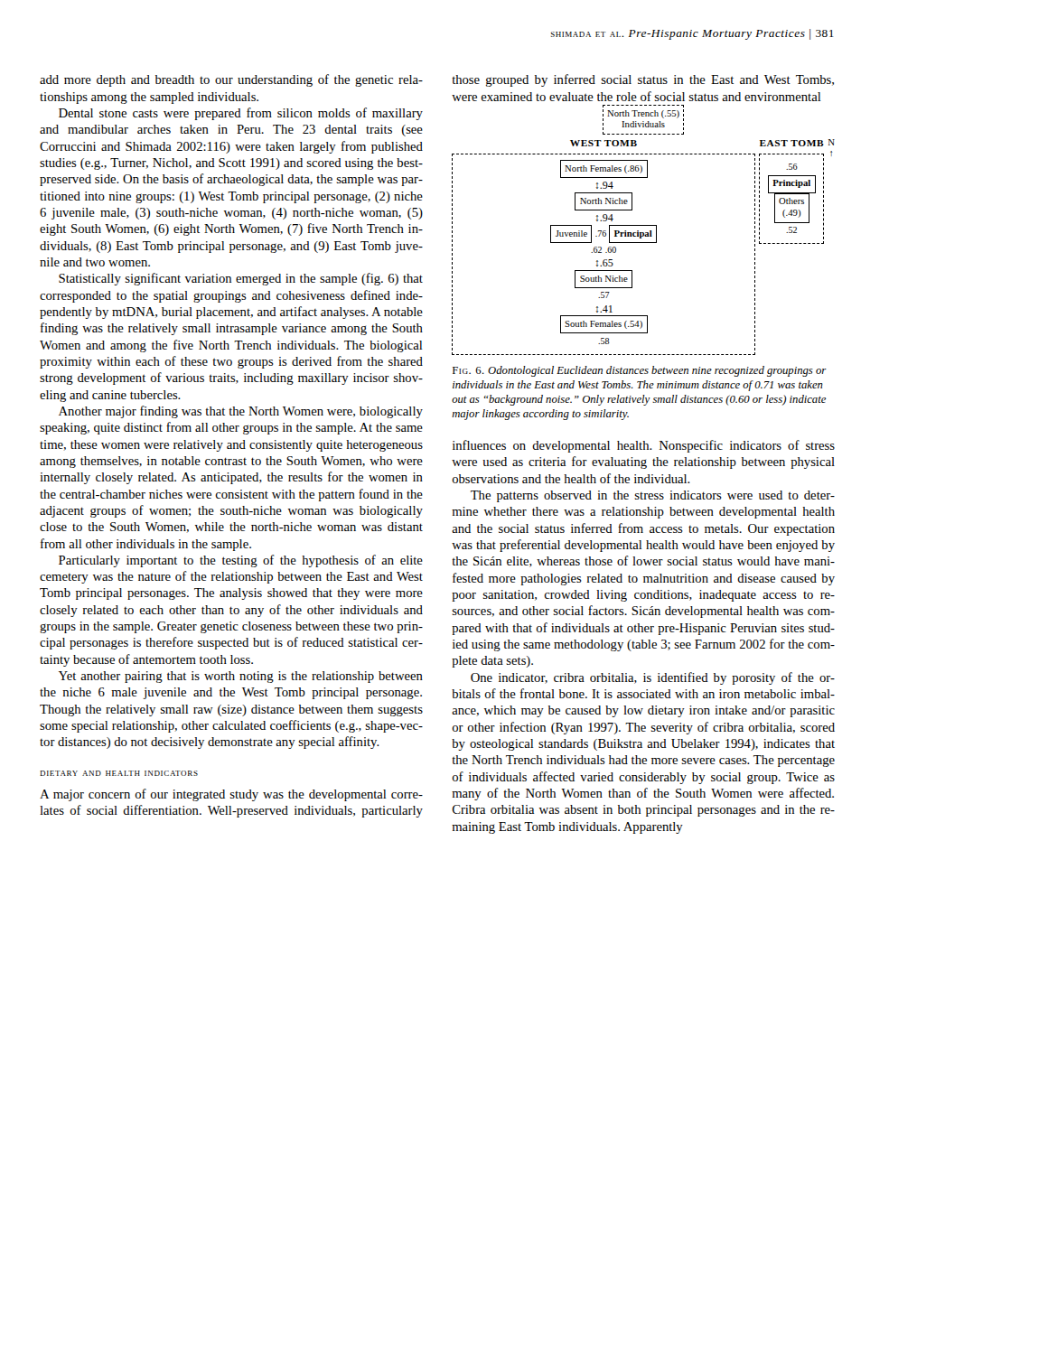shimada et al. Pre-Hispanic Mortuary Practices | 381
add more depth and breadth to our understanding of the genetic relationships among the sampled individuals.
Dental stone casts were prepared from silicon molds of maxillary and mandibular arches taken in Peru. The 23 dental traits (see Corruccini and Shimada 2002:116) were taken largely from published studies (e.g., Turner, Nichol, and Scott 1991) and scored using the best-preserved side. On the basis of archaeological data, the sample was partitioned into nine groups: (1) West Tomb principal personage, (2) niche 6 juvenile male, (3) south-niche woman, (4) north-niche woman, (5) eight South Women, (6) eight North Women, (7) five North Trench individuals, (8) East Tomb principal personage, and (9) East Tomb juvenile and two women.
Statistically significant variation emerged in the sample (fig. 6) that corresponded to the spatial groupings and cohesiveness defined independently by mtDNA, burial placement, and artifact analyses. A notable finding was the relatively small intrasample variance among the South Women and among the five North Trench individuals. The biological proximity within each of these two groups is derived from the shared strong development of various traits, including maxillary incisor shoveling and canine tubercles.
Another major finding was that the North Women were, biologically speaking, quite distinct from all other groups in the sample. At the same time, these women were relatively and consistently quite heterogeneous among themselves, in notable contrast to the South Women, who were internally closely related. As anticipated, the results for the women in the central-chamber niches were consistent with the pattern found in the adjacent groups of women; the south-niche woman was biologically close to the South Women, while the north-niche woman was distant from all other individuals in the sample.
Particularly important to the testing of the hypothesis of an elite cemetery was the nature of the relationship between the East and West Tomb principal personages. The analysis showed that they were more closely related to each other than to any of the other individuals and groups in the sample. Greater genetic closeness between these two principal personages is therefore suspected but is of reduced statistical certainty because of antemortem tooth loss.
Yet another pairing that is worth noting is the relationship between the niche 6 male juvenile and the West Tomb principal personage. Though the relatively small raw (size) distance between them suggests some special relationship, other calculated coefficients (e.g., shape-vector distances) do not decisively demonstrate any special affinity.
dietary and health indicators
A major concern of our integrated study was the developmental correlates of social differentiation. Well-preserved individuals, particularly those grouped by inferred social status in the East and West Tombs, were examined to evaluate the role of social status and environmental
North Trench (.55)
Individuals
WEST TOMB
North Females (.86)
↕.94
North Niche
↕.94
Juvenile .76 Principal
.62 .60
↕.65
South Niche
.57
↕.41
South Females (.54)
.58
EAST TOMB
.56
Principal
Others
(.49)
.52
N
↑
Fig. 6. Odontological Euclidean distances between nine recognized groupings or individuals in the East and West Tombs. The minimum distance of 0.71 was taken out as “background noise.” Only relatively small distances (0.60 or less) indicate major linkages according to similarity.
influences on developmental health. Nonspecific indicators of stress were used as criteria for evaluating the relationship between physical observations and the health of the individual.
The patterns observed in the stress indicators were used to determine whether there was a relationship between developmental health and the social status inferred from access to metals. Our expectation was that preferential developmental health would have been enjoyed by the Sicán elite, whereas those of lower social status would have manifested more pathologies related to malnutrition and disease caused by poor sanitation, crowded living conditions, inadequate access to resources, and other social factors. Sicán developmental health was compared with that of individuals at other pre-Hispanic Peruvian sites studied using the same methodology (table 3; see Farnum 2002 for the complete data sets).
One indicator, cribra orbitalia, is identified by porosity of the orbitals of the frontal bone. It is associated with an iron metabolic imbalance, which may be caused by low dietary iron intake and/or parasitic or other infection (Ryan 1997). The severity of cribra orbitalia, scored by osteological standards (Buikstra and Ubelaker 1994), indicates that the North Trench individuals had the more severe cases. The percentage of individuals affected varied considerably by social group. Twice as many of the North Women than of the South Women were affected. Cribra orbitalia was absent in both principal personages and in the remaining East Tomb individuals. Apparently